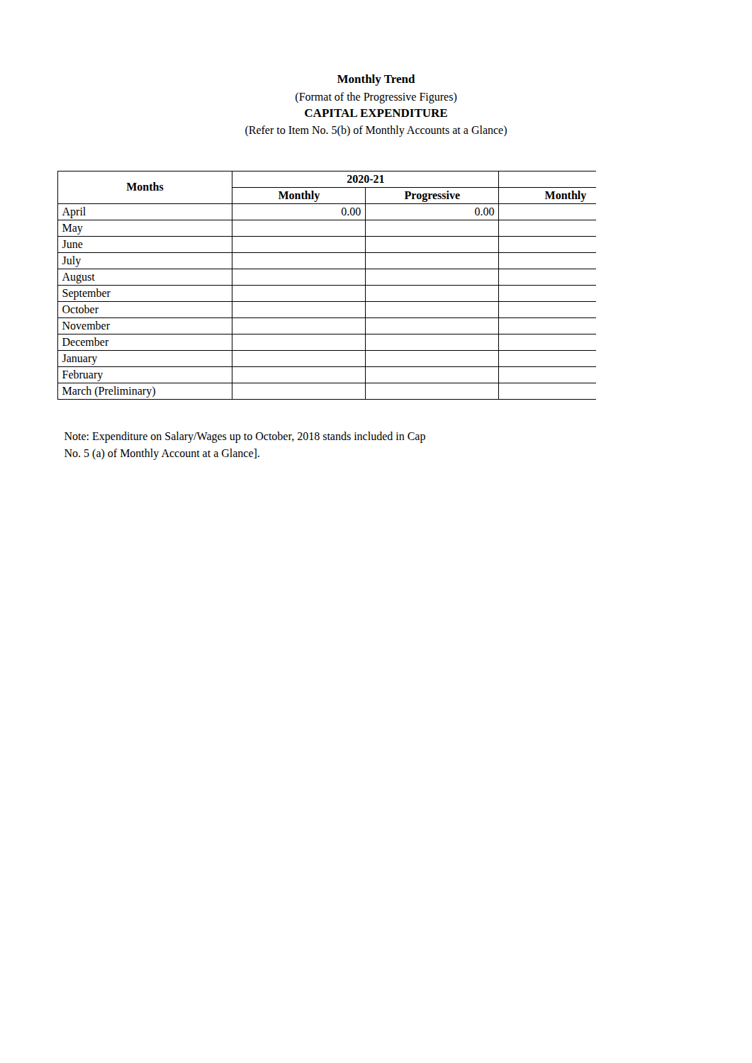Monthly Trend
(Format of the Progressive Figures)
CAPITAL EXPENDITURE
(Refer to Item No. 5(b) of Monthly Accounts at a Glance)
| Months | 2020-21 | 20 |
| --- | --- | --- |
| Monthly | Progressive | Monthly | |
| April | 0.00 | 0.00 | 0 | |
| May | | | -14.38 | |
| June | | | 0 | |
| July | | | -3.05 | |
| August | | | 0.00 | |
| September | | | 0.00 | |
| October | | | 0.00 | |
| November | | | 0.00 | |
| December | | | 0.00 | |
| January | | | 17.43 | |
| February | | | 0.00 | |
| March (Preliminary) | | | 0.00 | |
Note: Expenditure on Salary/Wages up to October, 2018 stands included in Cap
No. 5 (a) of Monthly Account at a Glance].